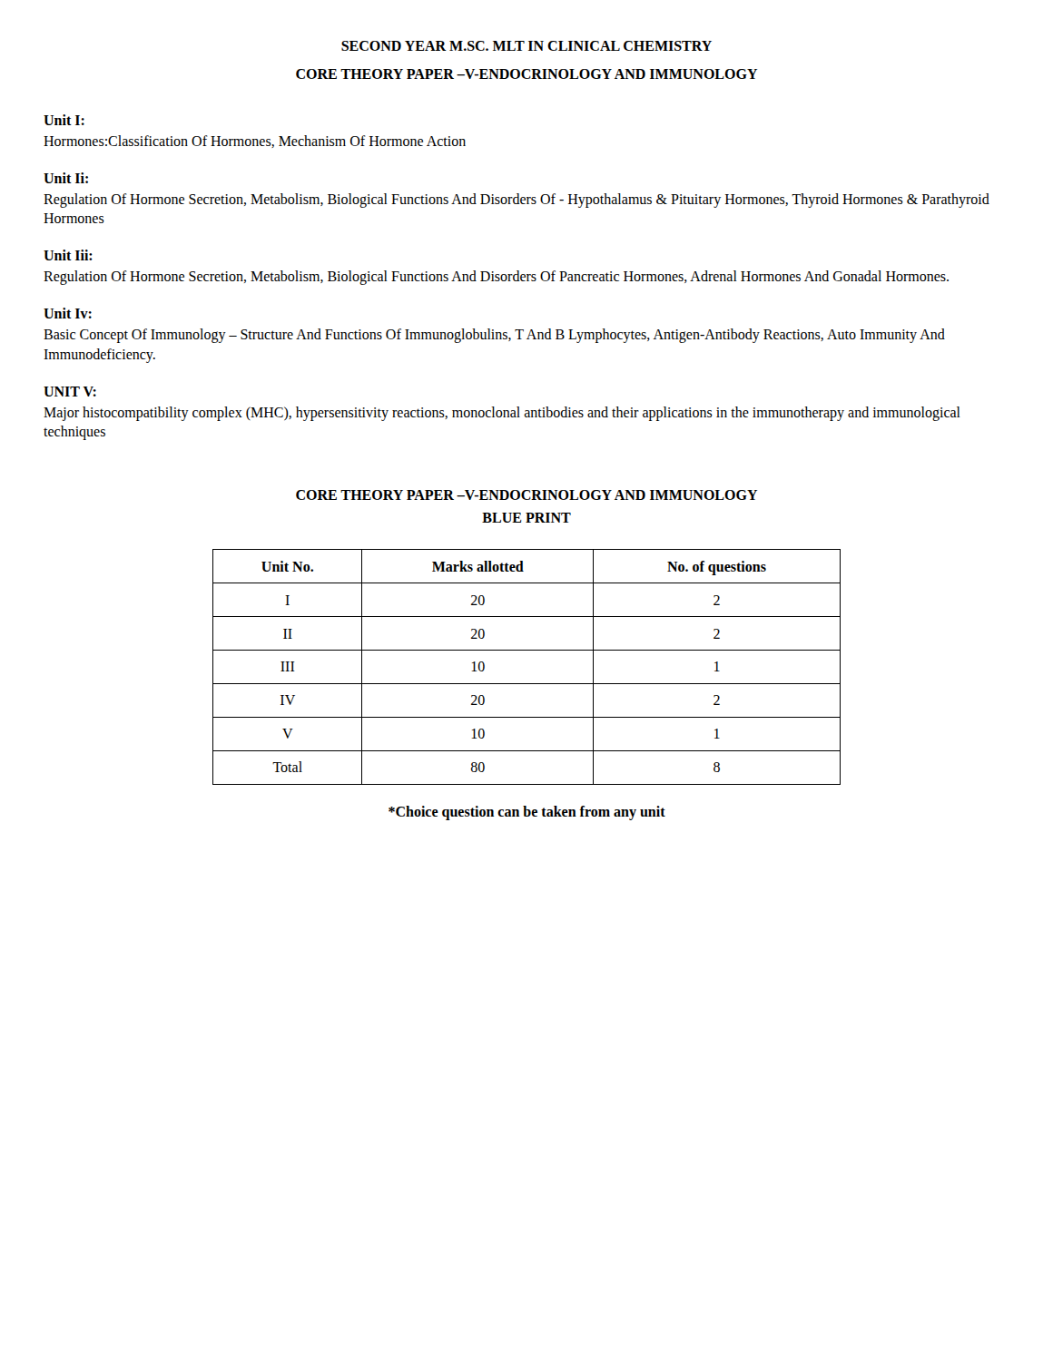Second Year M.Sc. MLT in Clinical Chemistry
Core Theory Paper –V-Endocrinology and Immunology
Unit I:
Hormones:Classification Of Hormones, Mechanism Of Hormone Action
Unit Ii:
Regulation Of Hormone Secretion, Metabolism, Biological Functions And Disorders Of - Hypothalamus & Pituitary Hormones, Thyroid Hormones & Parathyroid Hormones
Unit Iii:
Regulation Of Hormone Secretion, Metabolism, Biological Functions And Disorders Of Pancreatic Hormones, Adrenal Hormones And Gonadal Hormones.
Unit Iv:
Basic Concept Of Immunology – Structure And Functions Of Immunoglobulins, T And B Lymphocytes, Antigen-Antibody Reactions, Auto Immunity And Immunodeficiency.
UNIT V:
Major histocompatibility complex (MHC), hypersensitivity reactions, monoclonal antibodies and their applications in the immunotherapy and immunological techniques
Core Theory Paper –V-Endocrinology and Immunology
Blue Print
| Unit No. | Marks allotted | No. of questions |
| --- | --- | --- |
| I | 20 | 2 |
| II | 20 | 2 |
| III | 10 | 1 |
| IV | 20 | 2 |
| V | 10 | 1 |
| Total | 80 | 8 |
*Choice question can be taken from any unit